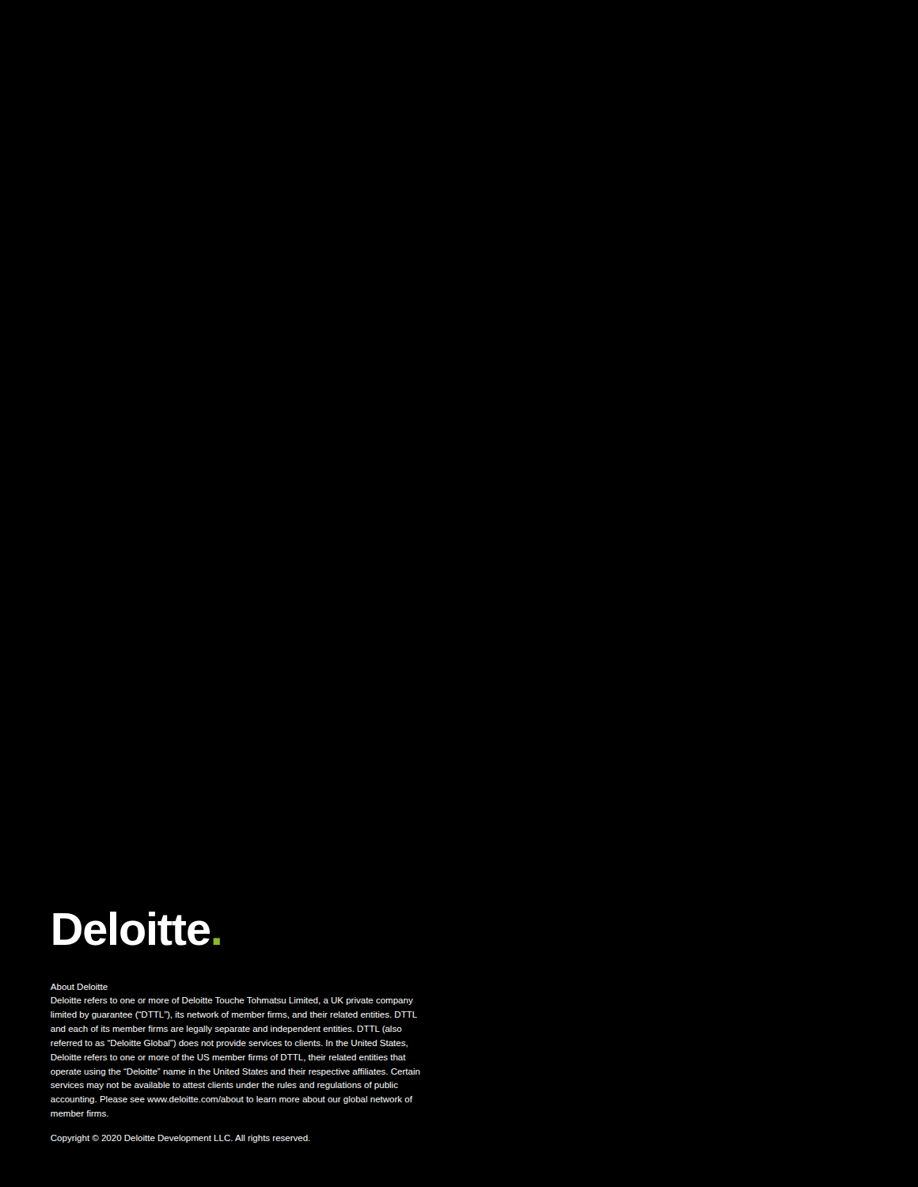Deloitte.
About Deloitte
Deloitte refers to one or more of Deloitte Touche Tohmatsu Limited, a UK private company limited by guarantee (“DTTL”), its network of member firms, and their related entities. DTTL and each of its member firms are legally separate and independent entities. DTTL (also referred to as “Deloitte Global”) does not provide services to clients. In the United States, Deloitte refers to one or more of the US member firms of DTTL, their related entities that operate using the “Deloitte” name in the United States and their respective affiliates. Certain services may not be available to attest clients under the rules and regulations of public accounting. Please see www.deloitte.com/about to learn more about our global network of member firms.
Copyright © 2020 Deloitte Development LLC. All rights reserved.